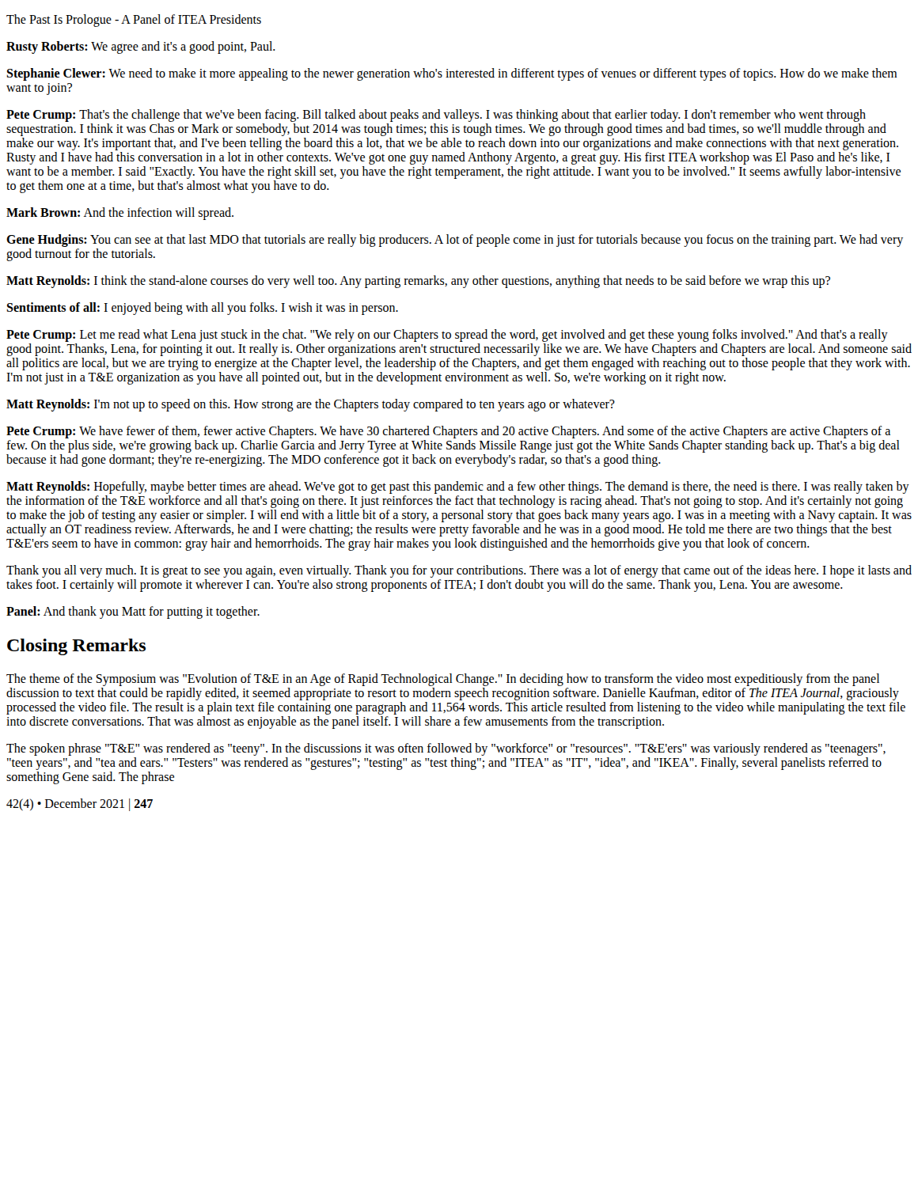The Past Is Prologue - A Panel of ITEA Presidents
Rusty Roberts: We agree and it's a good point, Paul.
Stephanie Clewer: We need to make it more appealing to the newer generation who's interested in different types of venues or different types of topics. How do we make them want to join?
Pete Crump: That's the challenge that we've been facing. Bill talked about peaks and valleys. I was thinking about that earlier today. I don't remember who went through sequestration. I think it was Chas or Mark or somebody, but 2014 was tough times; this is tough times. We go through good times and bad times, so we'll muddle through and make our way. It's important that, and I've been telling the board this a lot, that we be able to reach down into our organizations and make connections with that next generation. Rusty and I have had this conversation in a lot in other contexts. We've got one guy named Anthony Argento, a great guy. His first ITEA workshop was El Paso and he's like, I want to be a member. I said "Exactly. You have the right skill set, you have the right temperament, the right attitude. I want you to be involved." It seems awfully labor-intensive to get them one at a time, but that's almost what you have to do.
Mark Brown: And the infection will spread.
Gene Hudgins: You can see at that last MDO that tutorials are really big producers. A lot of people come in just for tutorials because you focus on the training part. We had very good turnout for the tutorials.
Matt Reynolds: I think the stand-alone courses do very well too. Any parting remarks, any other questions, anything that needs to be said before we wrap this up?
Sentiments of all: I enjoyed being with all you folks. I wish it was in person.
Pete Crump: Let me read what Lena just stuck in the chat. "We rely on our Chapters to spread the word, get involved and get these young folks involved." And that's a really good point. Thanks, Lena, for pointing it out. It really is. Other organizations aren't structured necessarily like we are. We have Chapters and Chapters are local. And someone said all politics are local, but we are trying to energize at the Chapter level, the leadership of the Chapters, and get them engaged with reaching out to those people that they work with. I'm not just in a T&E organization as you have all pointed out, but in the development environment as well. So, we're working on it right now.
Matt Reynolds: I'm not up to speed on this. How strong are the Chapters today compared to ten years ago or whatever?
Pete Crump: We have fewer of them, fewer active Chapters. We have 30 chartered Chapters and 20 active Chapters. And some of the active Chapters are active Chapters of a few. On the plus side, we're growing back up. Charlie Garcia and Jerry Tyree at White Sands Missile Range just got the White Sands Chapter standing back up. That's a big deal because it had gone dormant; they're re-energizing. The MDO conference got it back on everybody's radar, so that's a good thing.
Matt Reynolds: Hopefully, maybe better times are ahead. We've got to get past this pandemic and a few other things. The demand is there, the need is there. I was really taken by the information of the T&E workforce and all that's going on there. It just reinforces the fact that technology is racing ahead. That's not going to stop. And it's certainly not going to make the job of testing any easier or simpler. I will end with a little bit of a story, a personal story that goes back many years ago. I was in a meeting with a Navy captain. It was actually an OT readiness review. Afterwards, he and I were chatting; the results were pretty favorable and he was in a good mood. He told me there are two things that the best T&E'ers seem to have in common: gray hair and hemorrhoids. The gray hair makes you look distinguished and the hemorrhoids give you that look of concern.
Thank you all very much. It is great to see you again, even virtually. Thank you for your contributions. There was a lot of energy that came out of the ideas here. I hope it lasts and takes foot. I certainly will promote it wherever I can. You're also strong proponents of ITEA; I don't doubt you will do the same. Thank you, Lena. You are awesome.
Panel: And thank you Matt for putting it together.
Closing Remarks
The theme of the Symposium was "Evolution of T&E in an Age of Rapid Technological Change." In deciding how to transform the video most expeditiously from the panel discussion to text that could be rapidly edited, it seemed appropriate to resort to modern speech recognition software. Danielle Kaufman, editor of The ITEA Journal, graciously processed the video file. The result is a plain text file containing one paragraph and 11,564 words. This article resulted from listening to the video while manipulating the text file into discrete conversations. That was almost as enjoyable as the panel itself. I will share a few amusements from the transcription.
The spoken phrase "T&E" was rendered as "teeny". In the discussions it was often followed by "workforce" or "resources". "T&E'ers" was variously rendered as "teenagers", "teen years", and "tea and ears." "Testers" was rendered as "gestures"; "testing" as "test thing"; and "ITEA" as "IT", "idea", and "IKEA". Finally, several panelists referred to something Gene said. The phrase
42(4) • December 2021 | 247